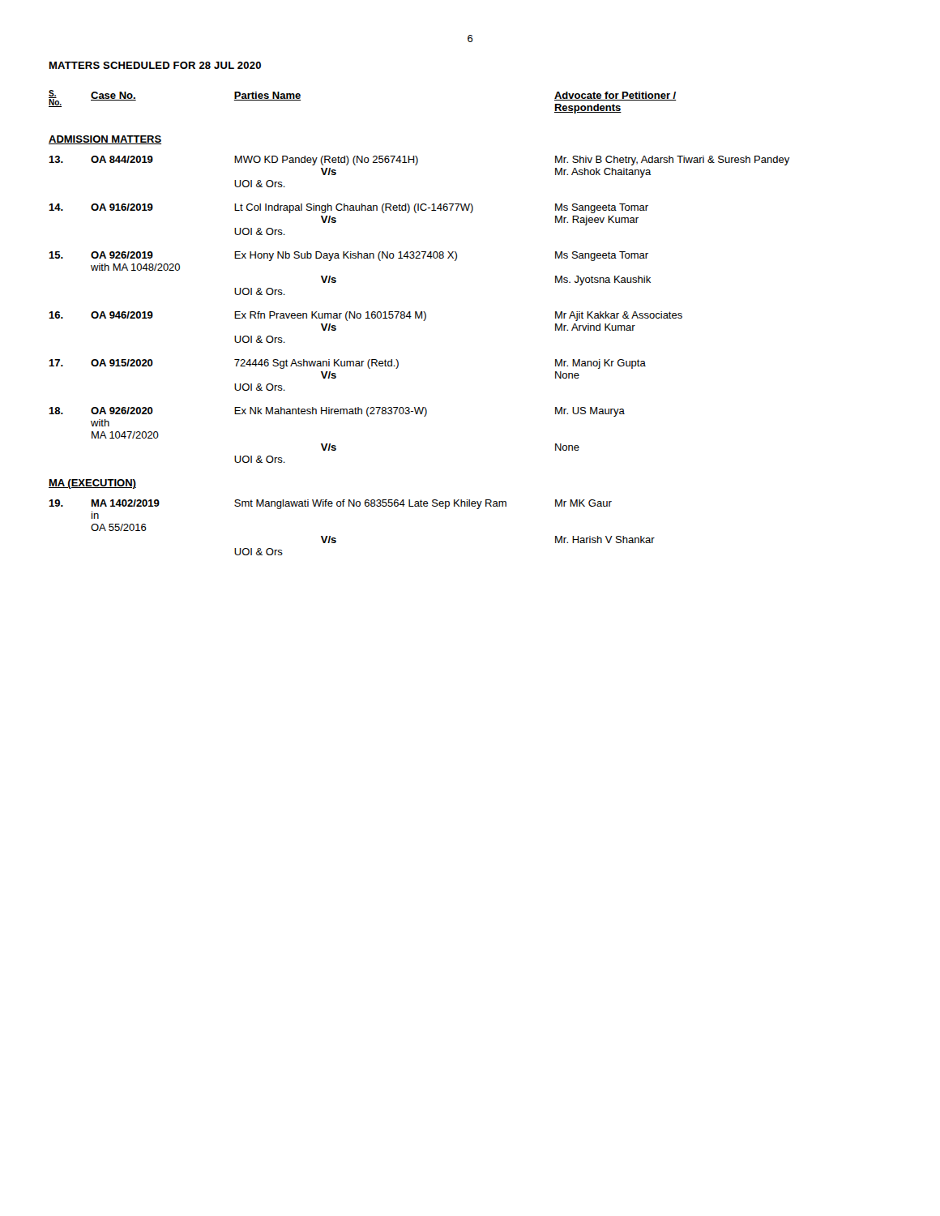6
MATTERS SCHEDULED FOR 28 JUL 2020
| S. No. | Case No. | Parties Name | Advocate for Petitioner / Respondents |
| --- | --- | --- | --- |
| ADMISSION MATTERS |
| 13. | OA 844/2019 | MWO KD Pandey (Retd) (No 256741H) | Mr. Shiv B Chetry, Adarsh Tiwari & Suresh Pandey |
| | | V/s UOI & Ors. | Mr. Ashok Chaitanya |
| 14. | OA 916/2019 | Lt Col Indrapal Singh Chauhan (Retd) (IC-14677W) | Ms Sangeeta Tomar |
| | | V/s UOI & Ors. | Mr. Rajeev Kumar |
| 15. | OA 926/2019 with MA 1048/2020 | Ex Hony Nb Sub Daya Kishan (No 14327408 X) | Ms Sangeeta Tomar |
| | | V/s UOI & Ors. | Ms. Jyotsna Kaushik |
| 16. | OA 946/2019 | Ex Rfn Praveen Kumar (No 16015784 M) | Mr Ajit Kakkar & Associates |
| | | V/s UOI & Ors. | Mr. Arvind Kumar |
| 17. | OA 915/2020 | 724446 Sgt Ashwani Kumar (Retd.) | Mr. Manoj Kr Gupta |
| | | V/s UOI & Ors. | None |
| 18. | OA 926/2020 with MA 1047/2020 | Ex Nk Mahantesh Hiremath (2783703-W) | Mr. US Maurya |
| | | V/s UOI & Ors. | None |
| MA (EXECUTION) |
| 19. | MA 1402/2019 in OA 55/2016 | Smt Manglawati Wife of No 6835564 Late Sep Khiley Ram | Mr MK Gaur |
| | | V/s UOI & Ors | Mr. Harish V Shankar |